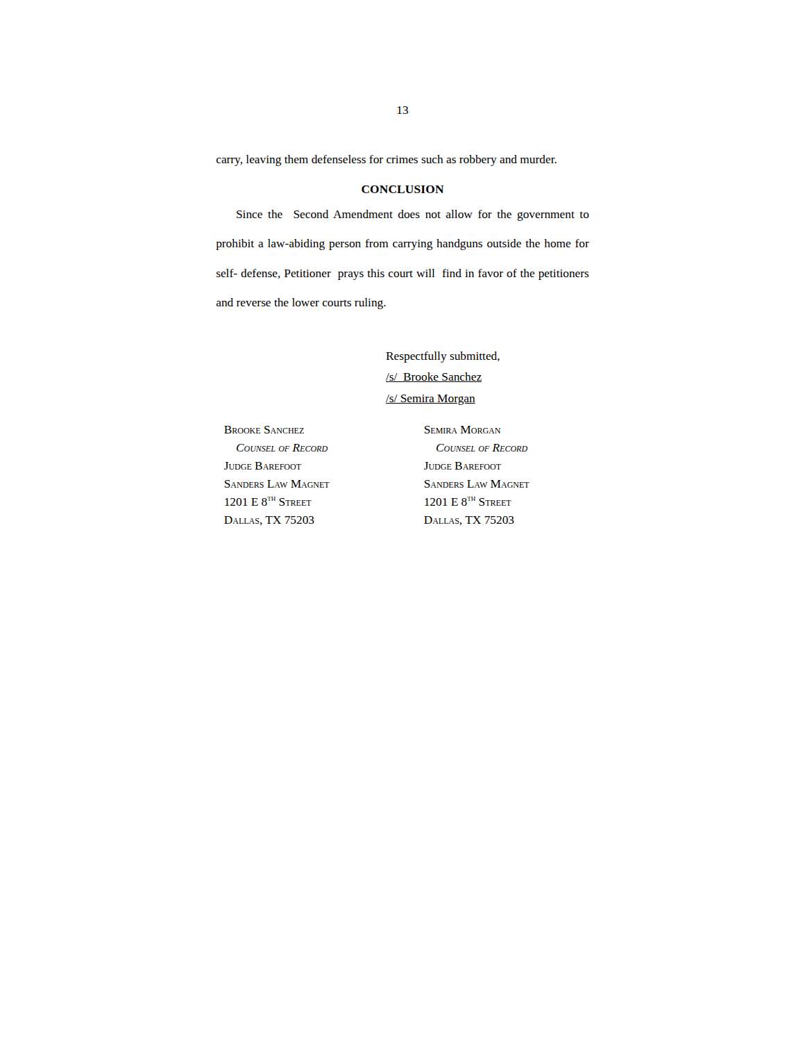13
carry, leaving them defenseless for crimes such as robbery and murder.
CONCLUSION
Since the Second Amendment does not allow for the government to prohibit a law-abiding person from carrying handguns outside the home for self- defense, Petitioner prays this court will find in favor of the petitioners and reverse the lower courts ruling.
Respectfully submitted,
/s/ Brooke Sanchez
/s/ Semira Morgan
Brooke Sanchez Counsel of Record Judge Barefoot Sanders Law Magnet 1201 E 8th Street Dallas, TX 75203
Semira Morgan Counsel of Record Judge Barefoot Sanders Law Magnet 1201 E 8th Street Dallas, TX 75203